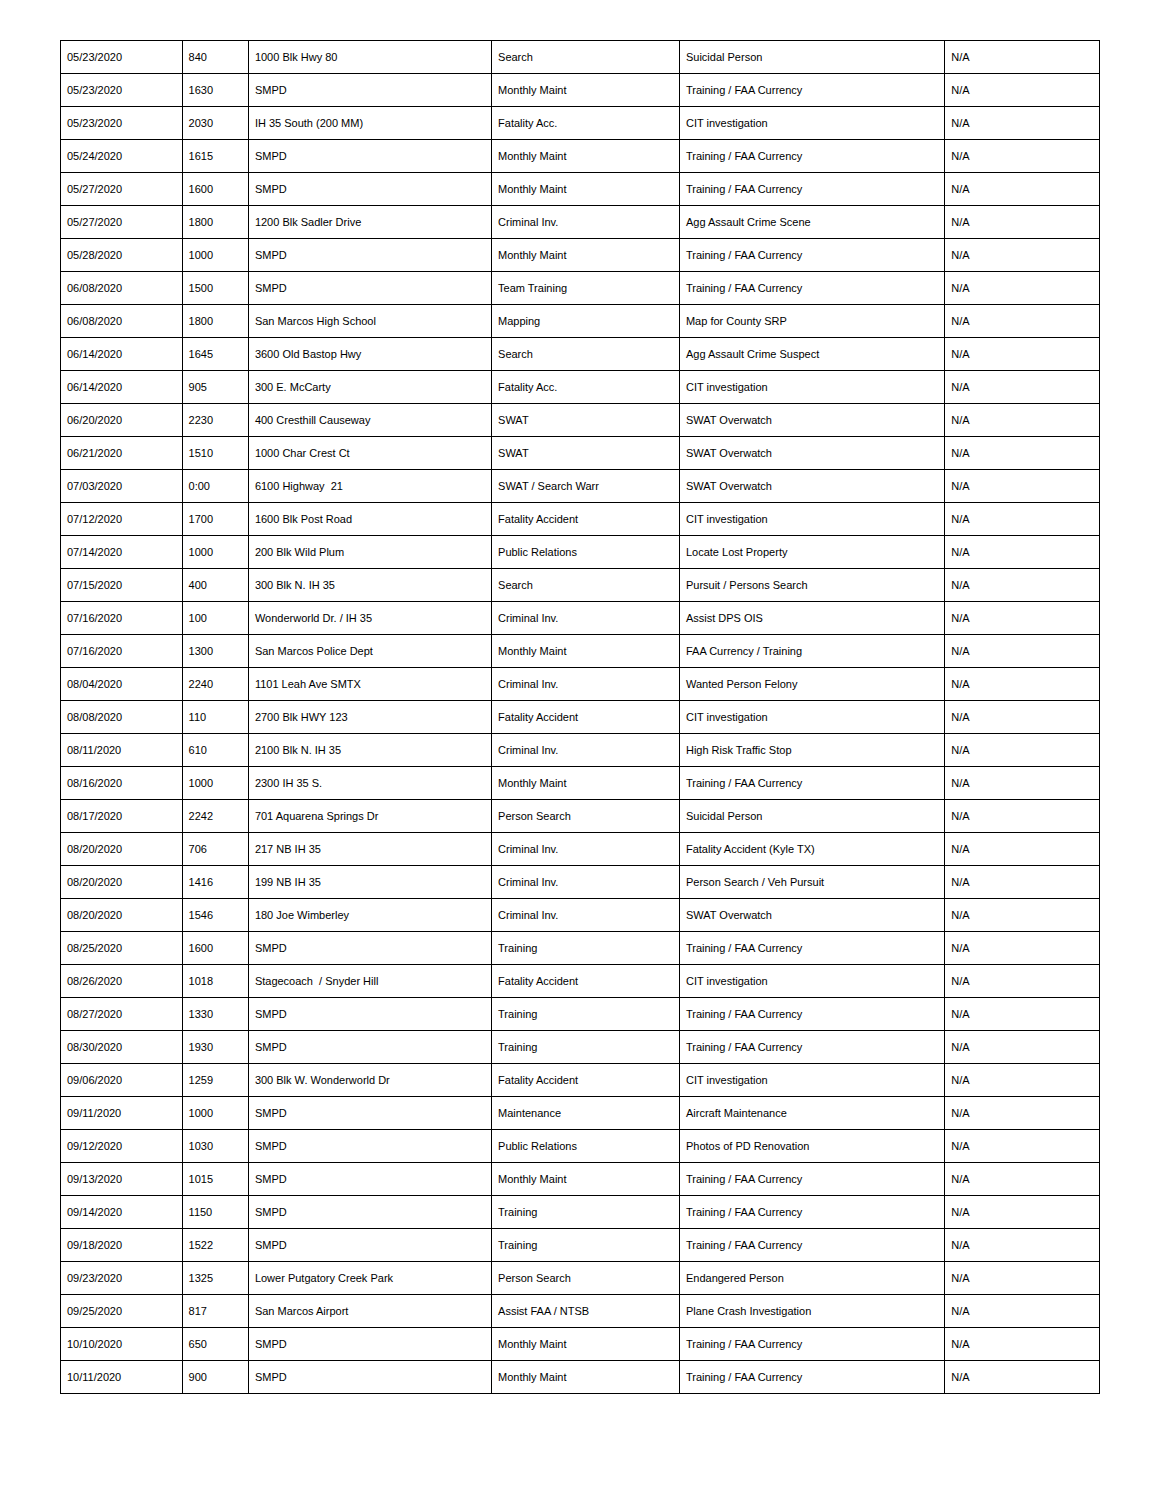| 05/23/2020 | 840 | 1000 Blk Hwy 80 | Search | Suicidal Person | N/A |
| 05/23/2020 | 1630 | SMPD | Monthly Maint | Training / FAA Currency | N/A |
| 05/23/2020 | 2030 | IH 35 South (200 MM) | Fatality Acc. | CIT investigation | N/A |
| 05/24/2020 | 1615 | SMPD | Monthly Maint | Training / FAA Currency | N/A |
| 05/27/2020 | 1600 | SMPD | Monthly Maint | Training / FAA Currency | N/A |
| 05/27/2020 | 1800 | 1200 Blk Sadler Drive | Criminal Inv. | Agg Assault Crime Scene | N/A |
| 05/28/2020 | 1000 | SMPD | Monthly Maint | Training / FAA Currency | N/A |
| 06/08/2020 | 1500 | SMPD | Team Training | Training / FAA Currency | N/A |
| 06/08/2020 | 1800 | San Marcos High School | Mapping | Map for County SRP | N/A |
| 06/14/2020 | 1645 | 3600 Old Bastop Hwy | Search | Agg Assault Crime Suspect | N/A |
| 06/14/2020 | 905 | 300 E. McCarty | Fatality Acc. | CIT investigation | N/A |
| 06/20/2020 | 2230 | 400 Cresthill Causeway | SWAT | SWAT Overwatch | N/A |
| 06/21/2020 | 1510 | 1000 Char Crest Ct | SWAT | SWAT Overwatch | N/A |
| 07/03/2020 | 0:00 | 6100 Highway 21 | SWAT / Search Warr | SWAT Overwatch | N/A |
| 07/12/2020 | 1700 | 1600 Blk Post Road | Fatality Accident | CIT investigation | N/A |
| 07/14/2020 | 1000 | 200 Blk Wild Plum | Public Relations | Locate Lost Property | N/A |
| 07/15/2020 | 400 | 300 Blk N. IH 35 | Search | Pursuit / Persons Search | N/A |
| 07/16/2020 | 100 | Wonderworld Dr. / IH 35 | Criminal Inv. | Assist DPS OIS | N/A |
| 07/16/2020 | 1300 | San Marcos Police Dept | Monthly Maint | FAA Currency / Training | N/A |
| 08/04/2020 | 2240 | 1101 Leah Ave SMTX | Criminal Inv. | Wanted Person Felony | N/A |
| 08/08/2020 | 110 | 2700 Blk HWY 123 | Fatality Accident | CIT investigation | N/A |
| 08/11/2020 | 610 | 2100 Blk N. IH 35 | Criminal Inv. | High Risk Traffic Stop | N/A |
| 08/16/2020 | 1000 | 2300 IH 35 S. | Monthly Maint | Training / FAA Currency | N/A |
| 08/17/2020 | 2242 | 701 Aquarena Springs Dr | Person Search | Suicidal Person | N/A |
| 08/20/2020 | 706 | 217 NB IH 35 | Criminal Inv. | Fatality Accident (Kyle TX) | N/A |
| 08/20/2020 | 1416 | 199 NB IH 35 | Criminal Inv. | Person Search / Veh Pursuit | N/A |
| 08/20/2020 | 1546 | 180 Joe Wimberley | Criminal Inv. | SWAT Overwatch | N/A |
| 08/25/2020 | 1600 | SMPD | Training | Training / FAA Currency | N/A |
| 08/26/2020 | 1018 | Stagecoach / Snyder Hill | Fatality Accident | CIT investigation | N/A |
| 08/27/2020 | 1330 | SMPD | Training | Training / FAA Currency | N/A |
| 08/30/2020 | 1930 | SMPD | Training | Training / FAA Currency | N/A |
| 09/06/2020 | 1259 | 300 Blk W. Wonderworld Dr | Fatality Accident | CIT investigation | N/A |
| 09/11/2020 | 1000 | SMPD | Maintenance | Aircraft Maintenance | N/A |
| 09/12/2020 | 1030 | SMPD | Public Relations | Photos of PD Renovation | N/A |
| 09/13/2020 | 1015 | SMPD | Monthly Maint | Training / FAA Currency | N/A |
| 09/14/2020 | 1150 | SMPD | Training | Training / FAA Currency | N/A |
| 09/18/2020 | 1522 | SMPD | Training | Training / FAA Currency | N/A |
| 09/23/2020 | 1325 | Lower Putgatory Creek Park | Person Search | Endangered Person | N/A |
| 09/25/2020 | 817 | San Marcos Airport | Assist FAA / NTSB | Plane Crash Investigation | N/A |
| 10/10/2020 | 650 | SMPD | Monthly Maint | Training / FAA Currency | N/A |
| 10/11/2020 | 900 | SMPD | Monthly Maint | Training / FAA Currency | N/A |